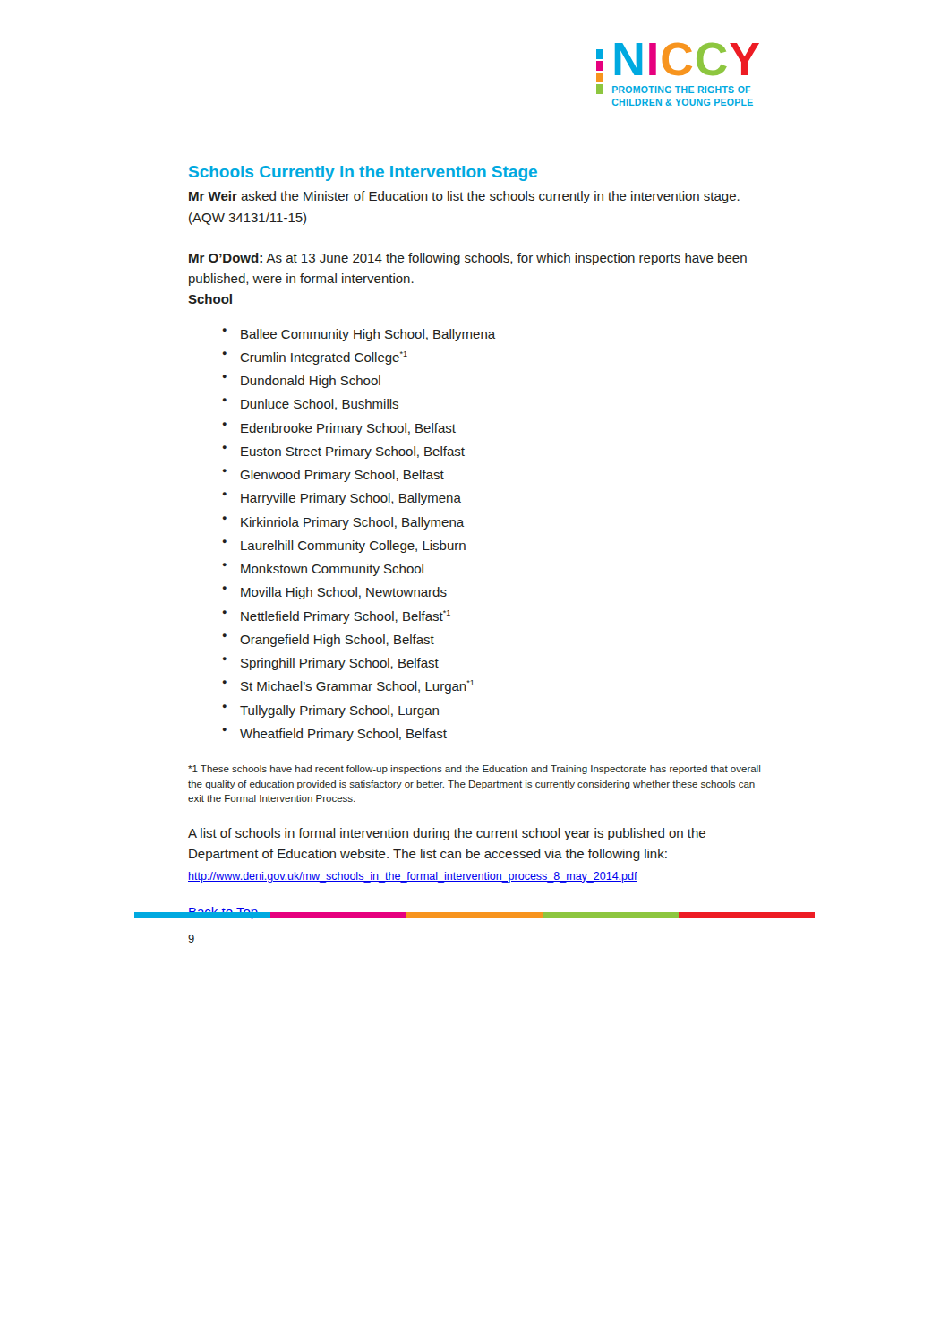NICCY
PROMOTING THE RIGHTS OF
CHILDREN & YOUNG PEOPLE
Schools Currently in the Intervention Stage
Mr Weir asked the Minister of Education to list the schools currently in the intervention stage.
(AQW 34131/11-15)
Mr O’Dowd: As at 13 June 2014 the following schools, for which inspection reports have been published, were in formal intervention.
School
Ballee Community High School, Ballymena
Crumlin Integrated College*1
Dundonald High School
Dunluce School, Bushmills
Edenbrooke Primary School, Belfast
Euston Street Primary School, Belfast
Glenwood Primary School, Belfast
Harryville Primary School, Ballymena
Kirkinriola Primary School, Ballymena
Laurelhill Community College, Lisburn
Monkstown Community School
Movilla High School, Newtownards
Nettlefield Primary School, Belfast*1
Orangefield High School, Belfast
Springhill Primary School, Belfast
St Michael’s Grammar School, Lurgan*1
Tullygally Primary School, Lurgan
Wheatfield Primary School, Belfast
*1 These schools have had recent follow-up inspections and the Education and Training Inspectorate has reported that overall the quality of education provided is satisfactory or better. The Department is currently considering whether these schools can exit the Formal Intervention Process.
A list of schools in formal intervention during the current school year is published on the Department of Education website. The list can be accessed via the following link:
http://www.deni.gov.uk/mw_schools_in_the_formal_intervention_process_8_may_2014.pdf
Back to Top
9